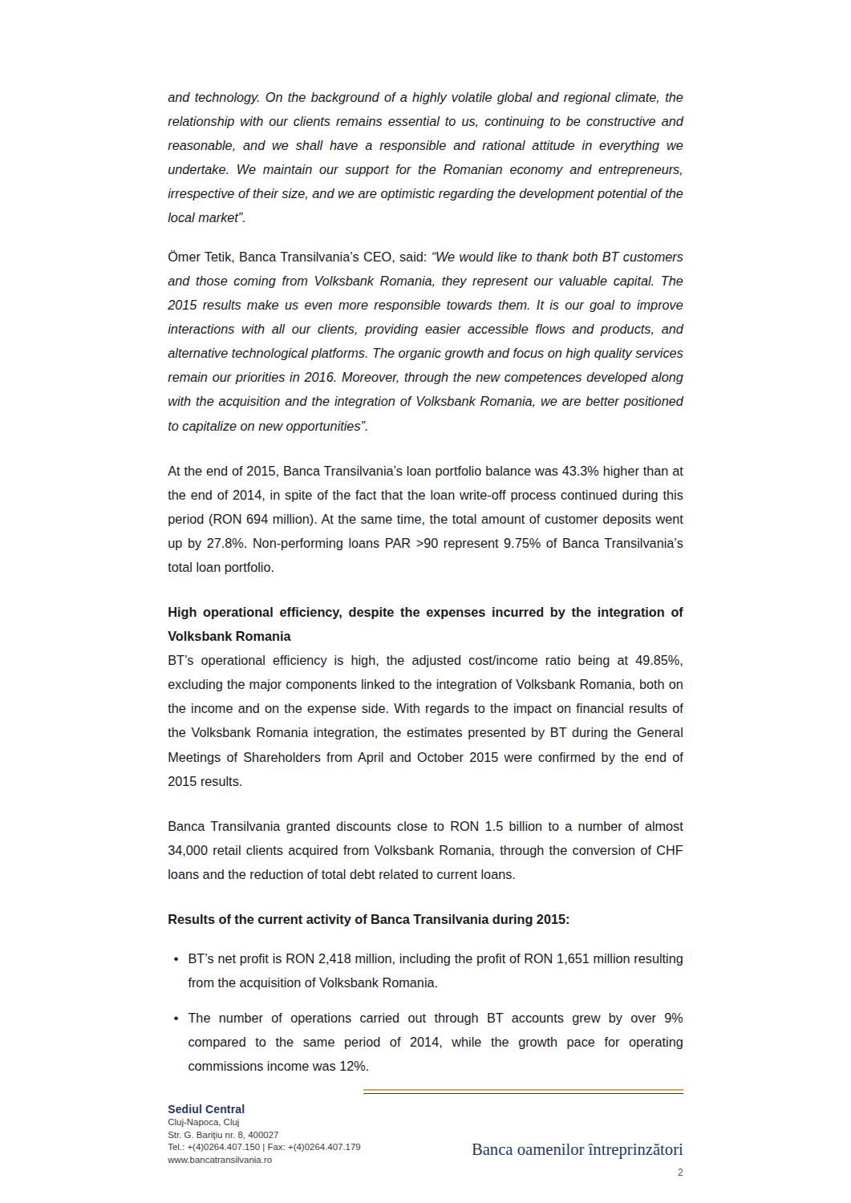and technology. On the background of a highly volatile global and regional climate, the relationship with our clients remains essential to us, continuing to be constructive and reasonable, and we shall have a responsible and rational attitude in everything we undertake. We maintain our support for the Romanian economy and entrepreneurs, irrespective of their size, and we are optimistic regarding the development potential of the local market”.
Ömer Tetik, Banca Transilvania’s CEO, said: “We would like to thank both BT customers and those coming from Volksbank Romania, they represent our valuable capital. The 2015 results make us even more responsible towards them. It is our goal to improve interactions with all our clients, providing easier accessible flows and products, and alternative technological platforms. The organic growth and focus on high quality services remain our priorities in 2016. Moreover, through the new competences developed along with the acquisition and the integration of Volksbank Romania, we are better positioned to capitalize on new opportunities”.
At the end of 2015, Banca Transilvania’s loan portfolio balance was 43.3% higher than at the end of 2014, in spite of the fact that the loan write-off process continued during this period (RON 694 million). At the same time, the total amount of customer deposits went up by 27.8%. Non-performing loans PAR >90 represent 9.75% of Banca Transilvania’s total loan portfolio.
High operational efficiency, despite the expenses incurred by the integration of Volksbank Romania
BT’s operational efficiency is high, the adjusted cost/income ratio being at 49.85%, excluding the major components linked to the integration of Volksbank Romania, both on the income and on the expense side. With regards to the impact on financial results of the Volksbank Romania integration, the estimates presented by BT during the General Meetings of Shareholders from April and October 2015 were confirmed by the end of 2015 results.
Banca Transilvania granted discounts close to RON 1.5 billion to a number of almost 34,000 retail clients acquired from Volksbank Romania, through the conversion of CHF loans and the reduction of total debt related to current loans.
Results of the current activity of Banca Transilvania during 2015:
BT’s net profit is RON 2,418 million, including the profit of RON 1,651 million resulting from the acquisition of Volksbank Romania.
The number of operations carried out through BT accounts grew by over 9% compared to the same period of 2014, while the growth pace for operating commissions income was 12%.
Sediul Central
Cluj-Napoca, Cluj
Str. G. Bariţiu nr. 8, 400027
Tel.: +(4)0264.407.150 | Fax: +(4)0264.407.179
www.bancatransilvania.ro
Banca oamenilor întreprinzători
2